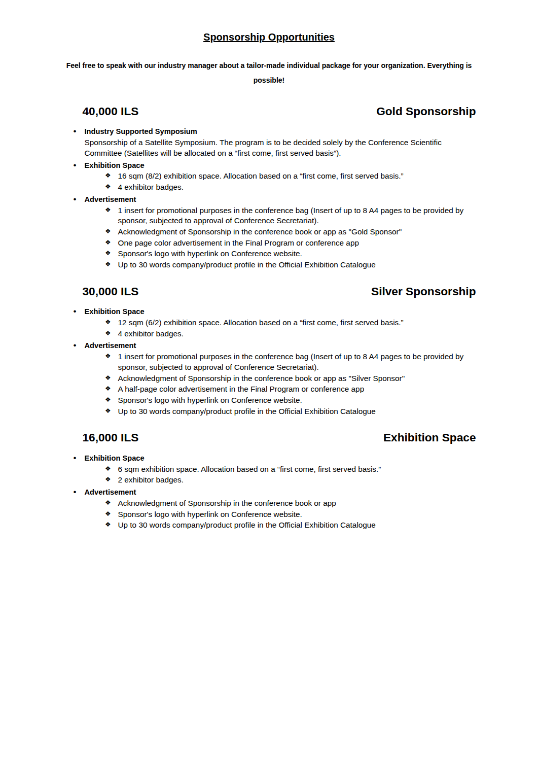Sponsorship Opportunities
Feel free to speak with our industry manager about a tailor-made individual package for your organization. Everything is possible!
40,000 ILS Gold Sponsorship
Industry Supported Symposium
Sponsorship of a Satellite Symposium. The program is to be decided solely by the Conference Scientific Committee (Satellites will be allocated on a “first come, first served basis”).
Exhibition Space
16 sqm (8/2) exhibition space. Allocation based on a “first come, first served basis.”
4 exhibitor badges.
Advertisement
1 insert for promotional purposes in the conference bag (Insert of up to 8 A4 pages to be provided by sponsor, subjected to approval of Conference Secretariat).
Acknowledgment of Sponsorship in the conference book or app as "Gold Sponsor"
One page color advertisement in the Final Program or conference app
Sponsor's logo with hyperlink on Conference website.
Up to 30 words company/product profile in the Official Exhibition Catalogue
30,000 ILS Silver Sponsorship
Exhibition Space
12 sqm (6/2) exhibition space. Allocation based on a “first come, first served basis.”
4 exhibitor badges.
Advertisement
1 insert for promotional purposes in the conference bag (Insert of up to 8 A4 pages to be provided by sponsor, subjected to approval of Conference Secretariat).
Acknowledgment of Sponsorship in the conference book or app as "Silver Sponsor"
A half-page color advertisement in the Final Program or conference app
Sponsor's logo with hyperlink on Conference website.
Up to 30 words company/product profile in the Official Exhibition Catalogue
16,000 ILS Exhibition Space
Exhibition Space
6 sqm exhibition space. Allocation based on a “first come, first served basis.”
2 exhibitor badges.
Advertisement
Acknowledgment of Sponsorship in the conference book or app
Sponsor's logo with hyperlink on Conference website.
Up to 30 words company/product profile in the Official Exhibition Catalogue